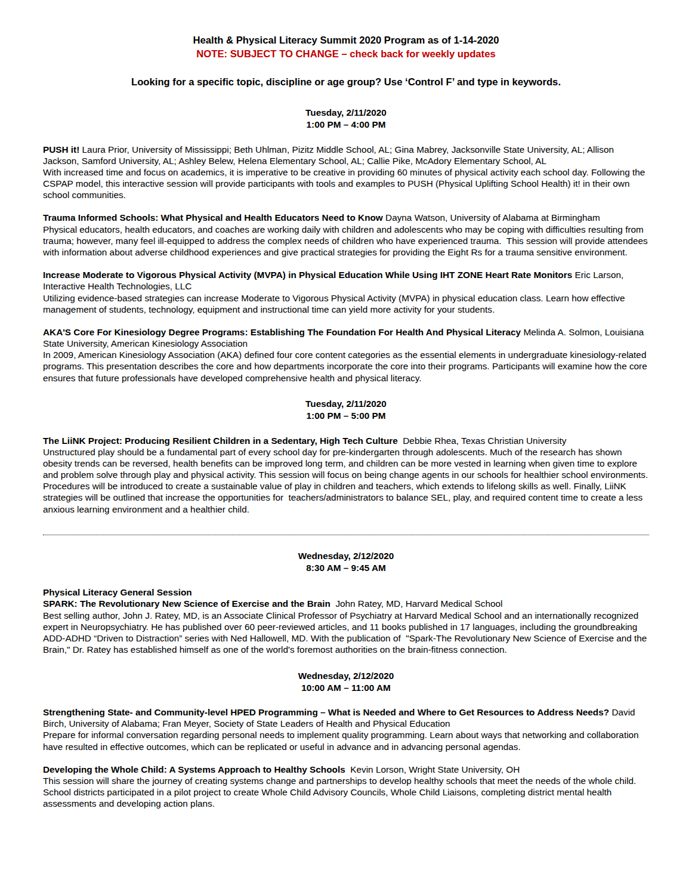Health & Physical Literacy Summit 2020 Program as of 1-14-2020
NOTE: SUBJECT TO CHANGE – check back for weekly updates
Looking for a specific topic, discipline or age group? Use ‘Control F’ and type in keywords.
Tuesday, 2/11/2020
1:00 PM – 4:00 PM
PUSH it! Laura Prior, University of Mississippi; Beth Uhlman, Pizitz Middle School, AL; Gina Mabrey, Jacksonville State University, AL; Allison Jackson, Samford University, AL; Ashley Belew, Helena Elementary School, AL; Callie Pike, McAdory Elementary School, AL
With increased time and focus on academics, it is imperative to be creative in providing 60 minutes of physical activity each school day. Following the CSPAP model, this interactive session will provide participants with tools and examples to PUSH (Physical Uplifting School Health) it! in their own school communities.
Trauma Informed Schools: What Physical and Health Educators Need to Know Dayna Watson, University of Alabama at Birmingham
Physical educators, health educators, and coaches are working daily with children and adolescents who may be coping with difficulties resulting from trauma; however, many feel ill-equipped to address the complex needs of children who have experienced trauma. This session will provide attendees with information about adverse childhood experiences and give practical strategies for providing the Eight Rs for a trauma sensitive environment.
Increase Moderate to Vigorous Physical Activity (MVPA) in Physical Education While Using IHT ZONE Heart Rate Monitors Eric Larson, Interactive Health Technologies, LLC
Utilizing evidence-based strategies can increase Moderate to Vigorous Physical Activity (MVPA) in physical education class. Learn how effective management of students, technology, equipment and instructional time can yield more activity for your students.
AKA'S Core For Kinesiology Degree Programs: Establishing The Foundation For Health And Physical Literacy Melinda A. Solmon, Louisiana State University, American Kinesiology Association
In 2009, American Kinesiology Association (AKA) defined four core content categories as the essential elements in undergraduate kinesiology-related programs. This presentation describes the core and how departments incorporate the core into their programs. Participants will examine how the core ensures that future professionals have developed comprehensive health and physical literacy.
Tuesday, 2/11/2020
1:00 PM – 5:00 PM
The LiiNK Project: Producing Resilient Children in a Sedentary, High Tech Culture Debbie Rhea, Texas Christian University
Unstructured play should be a fundamental part of every school day for pre-kindergarten through adolescents. Much of the research has shown obesity trends can be reversed, health benefits can be improved long term, and children can be more vested in learning when given time to explore and problem solve through play and physical activity. This session will focus on being change agents in our schools for healthier school environments. Procedures will be introduced to create a sustainable value of play in children and teachers, which extends to lifelong skills as well. Finally, LiiNK strategies will be outlined that increase the opportunities for teachers/administrators to balance SEL, play, and required content time to create a less anxious learning environment and a healthier child.
Wednesday, 2/12/2020
8:30 AM – 9:45 AM
Physical Literacy General Session
SPARK: The Revolutionary New Science of Exercise and the Brain John Ratey, MD, Harvard Medical School
Best selling author, John J. Ratey, MD, is an Associate Clinical Professor of Psychiatry at Harvard Medical School and an internationally recognized expert in Neuropsychiatry. He has published over 60 peer-reviewed articles, and 11 books published in 17 languages, including the groundbreaking ADD-ADHD “Driven to Distraction” series with Ned Hallowell, MD. With the publication of "Spark-The Revolutionary New Science of Exercise and the Brain," Dr. Ratey has established himself as one of the world's foremost authorities on the brain-fitness connection.
Wednesday, 2/12/2020
10:00 AM – 11:00 AM
Strengthening State- and Community-level HPED Programming – What is Needed and Where to Get Resources to Address Needs? David Birch, University of Alabama; Fran Meyer, Society of State Leaders of Health and Physical Education
Prepare for informal conversation regarding personal needs to implement quality programming. Learn about ways that networking and collaboration have resulted in effective outcomes, which can be replicated or useful in advance and in advancing personal agendas.
Developing the Whole Child: A Systems Approach to Healthy Schools Kevin Lorson, Wright State University, OH
This session will share the journey of creating systems change and partnerships to develop healthy schools that meet the needs of the whole child. School districts participated in a pilot project to create Whole Child Advisory Councils, Whole Child Liaisons, completing district mental health assessments and developing action plans.